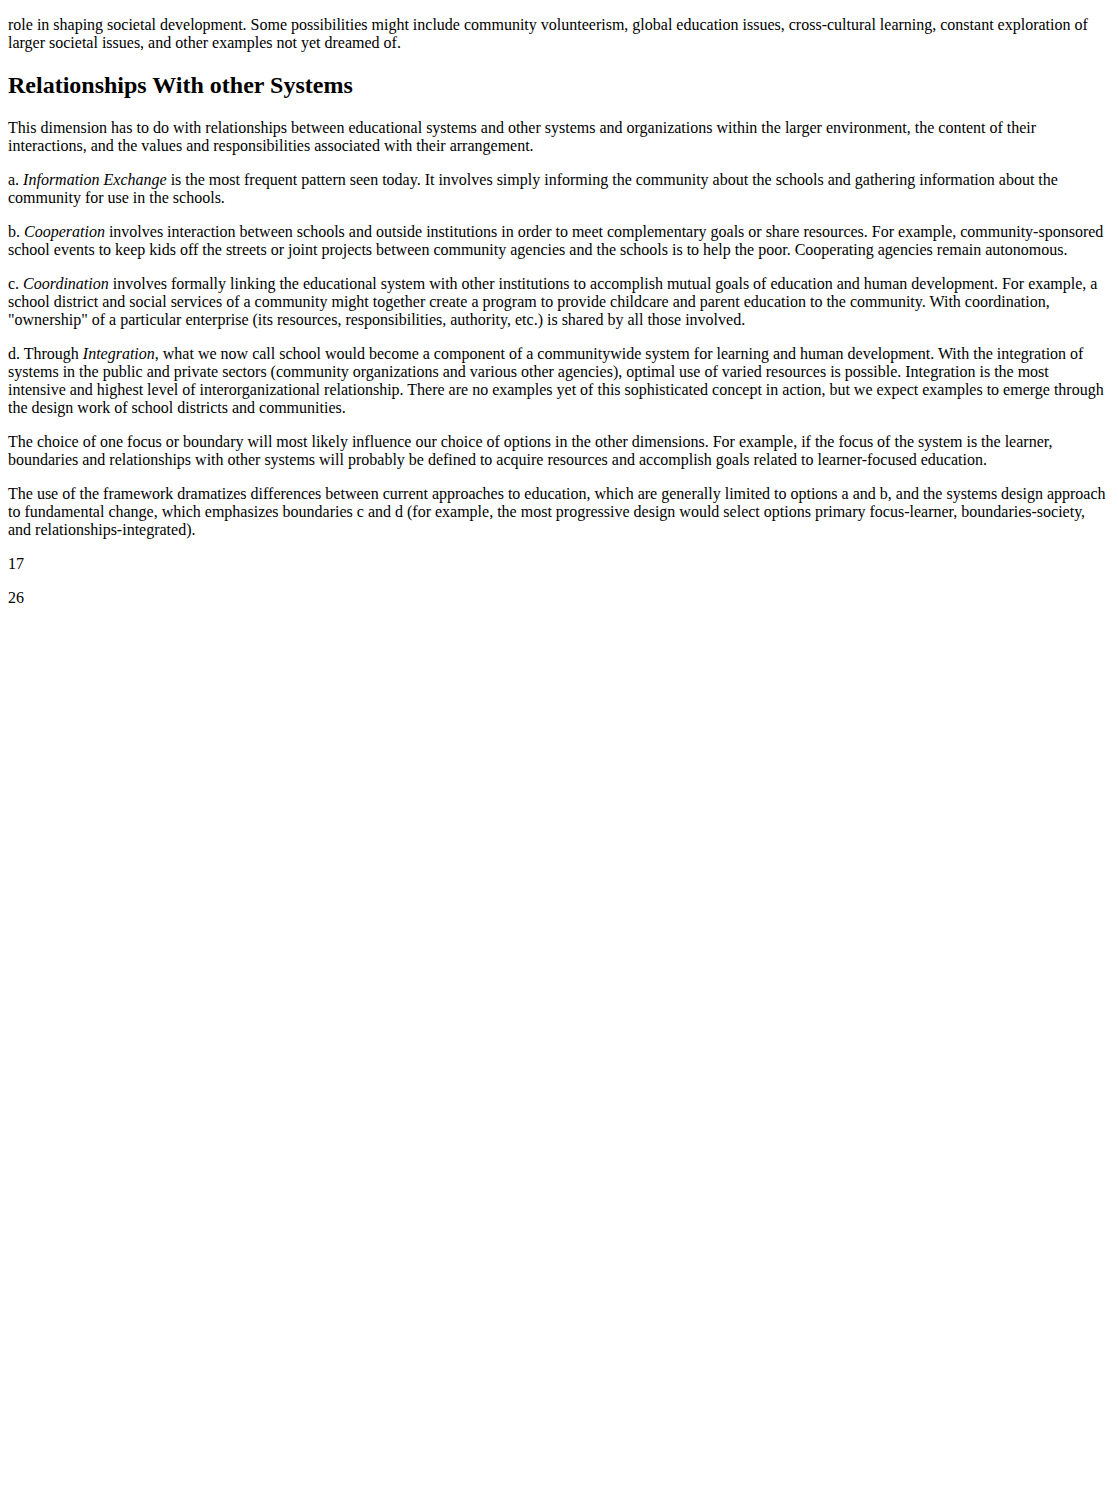role in shaping societal development. Some possibilities might include community volunteerism, global education issues, cross-cultural learning, constant exploration of larger societal issues, and other examples not yet dreamed of.
Relationships With other Systems
This dimension has to do with relationships between educational systems and other systems and organizations within the larger environment, the content of their interactions, and the values and responsibilities associated with their arrangement.
a. Information Exchange is the most frequent pattern seen today. It involves simply informing the community about the schools and gathering information about the community for use in the schools.
b. Cooperation involves interaction between schools and outside institutions in order to meet complementary goals or share resources. For example, community-sponsored school events to keep kids off the streets or joint projects between community agencies and the schools is to help the poor. Cooperating agencies remain autonomous.
c. Coordination involves formally linking the educational system with other institutions to accomplish mutual goals of education and human development. For example, a school district and social services of a community might together create a program to provide childcare and parent education to the community. With coordination, "ownership" of a particular enterprise (its resources, responsibilities, authority, etc.) is shared by all those involved.
d. Through Integration, what we now call school would become a component of a communitywide system for learning and human development. With the integration of systems in the public and private sectors (community organizations and various other agencies), optimal use of varied resources is possible. Integration is the most intensive and highest level of interorganizational relationship. There are no examples yet of this sophisticated concept in action, but we expect examples to emerge through the design work of school districts and communities.
The choice of one focus or boundary will most likely influence our choice of options in the other dimensions. For example, if the focus of the system is the learner, boundaries and relationships with other systems will probably be defined to acquire resources and accomplish goals related to learner-focused education.
The use of the framework dramatizes differences between current approaches to education, which are generally limited to options a and b, and the systems design approach to fundamental change, which emphasizes boundaries c and d (for example, the most progressive design would select options primary focus-learner, boundaries-society, and relationships-integrated).
17
26